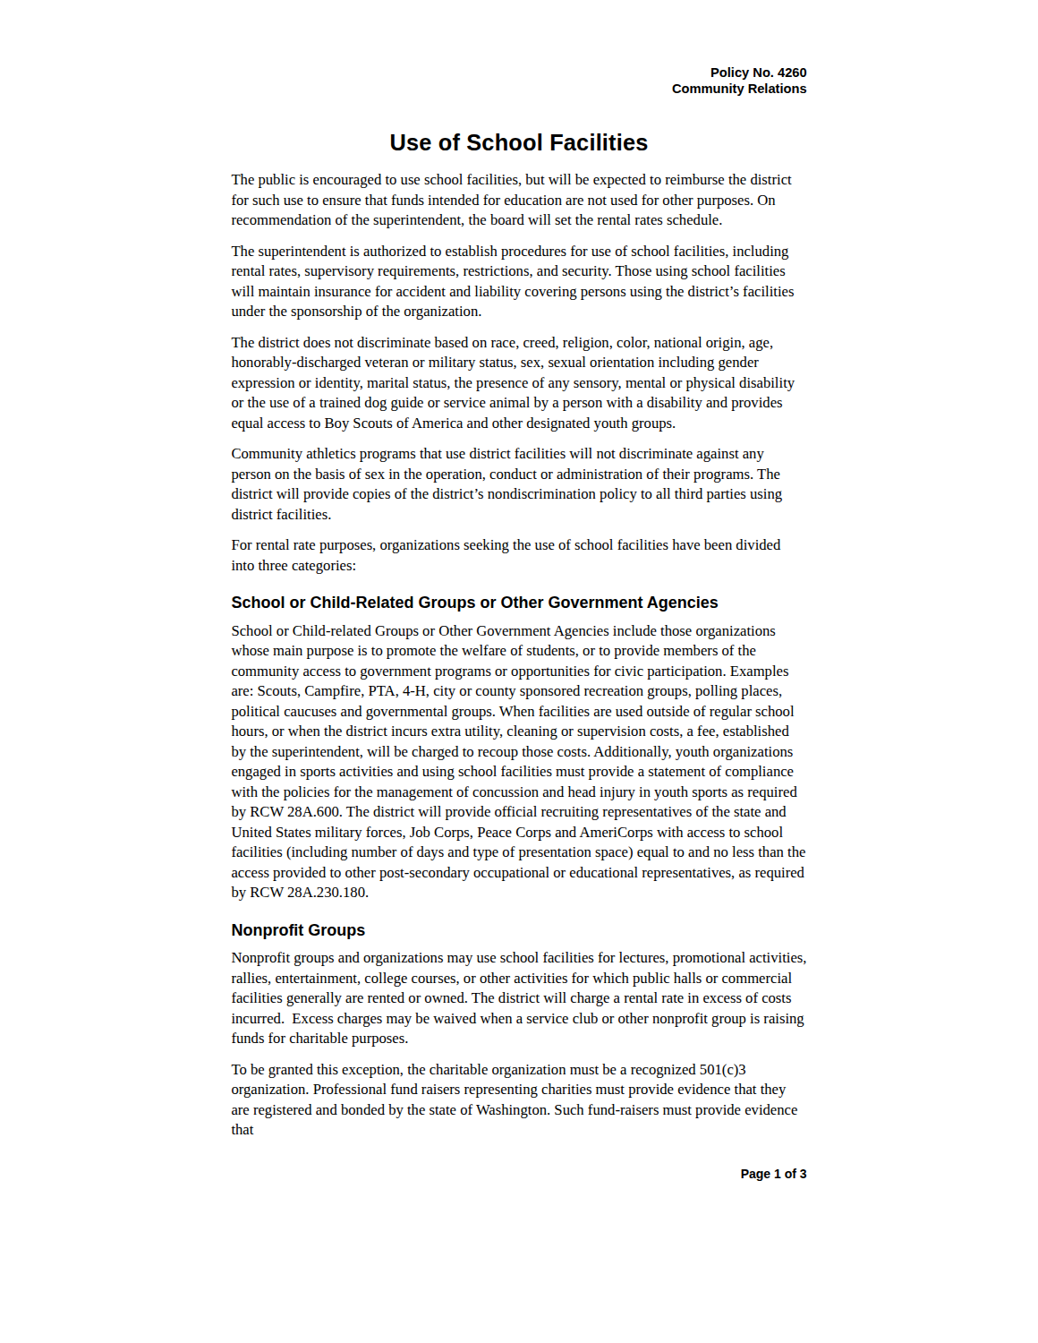Policy No. 4260
Community Relations
Use of School Facilities
The public is encouraged to use school facilities, but will be expected to reimburse the district for such use to ensure that funds intended for education are not used for other purposes. On recommendation of the superintendent, the board will set the rental rates schedule.
The superintendent is authorized to establish procedures for use of school facilities, including rental rates, supervisory requirements, restrictions, and security. Those using school facilities will maintain insurance for accident and liability covering persons using the district’s facilities under the sponsorship of the organization.
The district does not discriminate based on race, creed, religion, color, national origin, age, honorably-discharged veteran or military status, sex, sexual orientation including gender expression or identity, marital status, the presence of any sensory, mental or physical disability or the use of a trained dog guide or service animal by a person with a disability and provides equal access to Boy Scouts of America and other designated youth groups.
Community athletics programs that use district facilities will not discriminate against any person on the basis of sex in the operation, conduct or administration of their programs. The district will provide copies of the district’s nondiscrimination policy to all third parties using district facilities.
For rental rate purposes, organizations seeking the use of school facilities have been divided into three categories:
School or Child-Related Groups or Other Government Agencies
School or Child-related Groups or Other Government Agencies include those organizations whose main purpose is to promote the welfare of students, or to provide members of the community access to government programs or opportunities for civic participation. Examples are: Scouts, Campfire, PTA, 4-H, city or county sponsored recreation groups, polling places, political caucuses and governmental groups. When facilities are used outside of regular school hours, or when the district incurs extra utility, cleaning or supervision costs, a fee, established by the superintendent, will be charged to recoup those costs. Additionally, youth organizations engaged in sports activities and using school facilities must provide a statement of compliance with the policies for the management of concussion and head injury in youth sports as required by RCW 28A.600. The district will provide official recruiting representatives of the state and United States military forces, Job Corps, Peace Corps and AmeriCorps with access to school facilities (including number of days and type of presentation space) equal to and no less than the access provided to other post-secondary occupational or educational representatives, as required by RCW 28A.230.180.
Nonprofit Groups
Nonprofit groups and organizations may use school facilities for lectures, promotional activities, rallies, entertainment, college courses, or other activities for which public halls or commercial facilities generally are rented or owned. The district will charge a rental rate in excess of costs incurred. Excess charges may be waived when a service club or other nonprofit group is raising funds for charitable purposes.
To be granted this exception, the charitable organization must be a recognized 501(c)3 organization. Professional fund raisers representing charities must provide evidence that they are registered and bonded by the state of Washington. Such fund-raisers must provide evidence that
Page 1 of 3